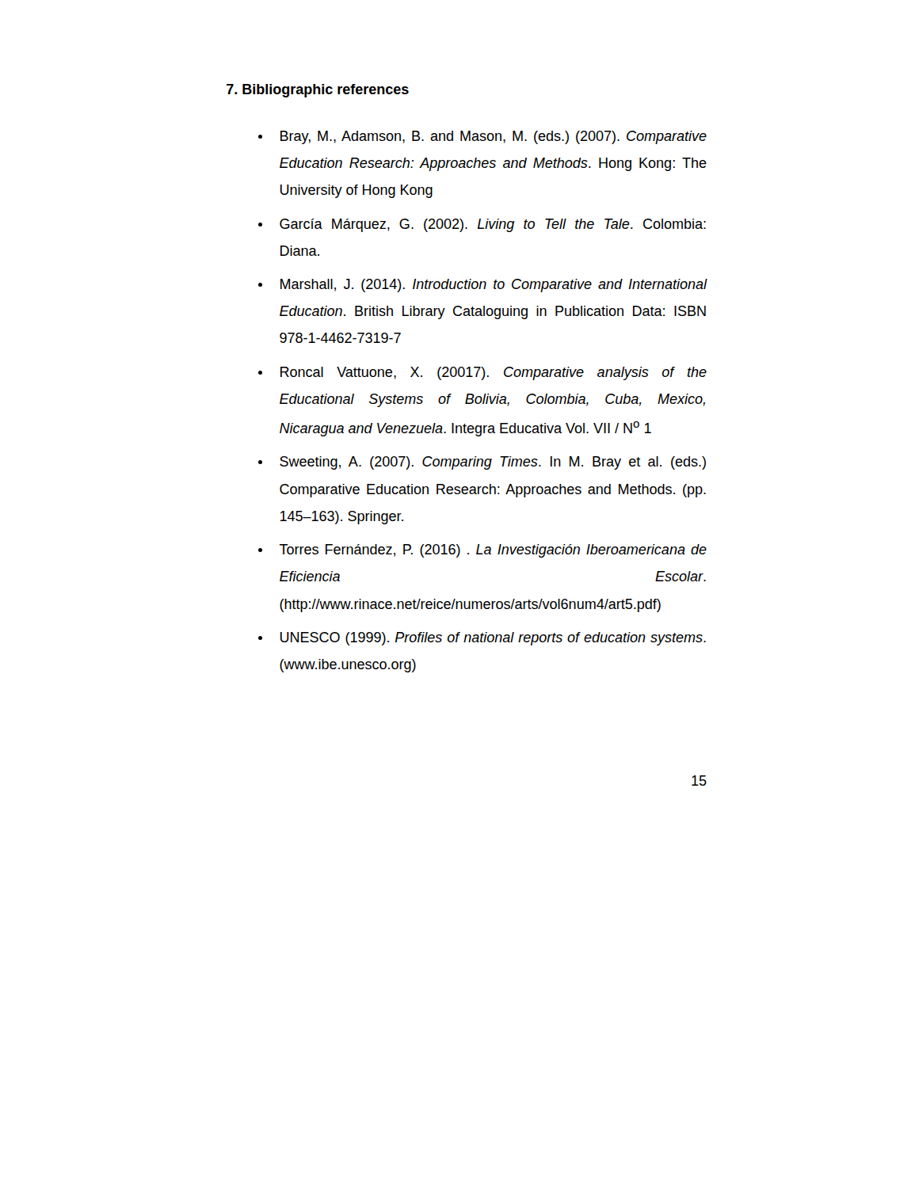7. Bibliographic references
Bray, M., Adamson, B. and Mason, M. (eds.) (2007). Comparative Education Research: Approaches and Methods. Hong Kong: The University of Hong Kong
García Márquez, G. (2002). Living to Tell the Tale. Colombia: Diana.
Marshall, J. (2014). Introduction to Comparative and International Education. British Library Cataloguing in Publication Data: ISBN 978-1-4462-7319-7
Roncal Vattuone, X. (20017). Comparative analysis of the Educational Systems of Bolivia, Colombia, Cuba, Mexico, Nicaragua and Venezuela. Integra Educativa Vol. VII / No 1
Sweeting, A. (2007). Comparing Times. In M. Bray et al. (eds.) Comparative Education Research: Approaches and Methods. (pp. 145–163). Springer.
Torres Fernández, P. (2016) . La Investigación Iberoamericana de Eficiencia Escolar. (http://www.rinace.net/reice/numeros/arts/vol6num4/art5.pdf)
UNESCO (1999). Profiles of national reports of education systems. (www.ibe.unesco.org)
15